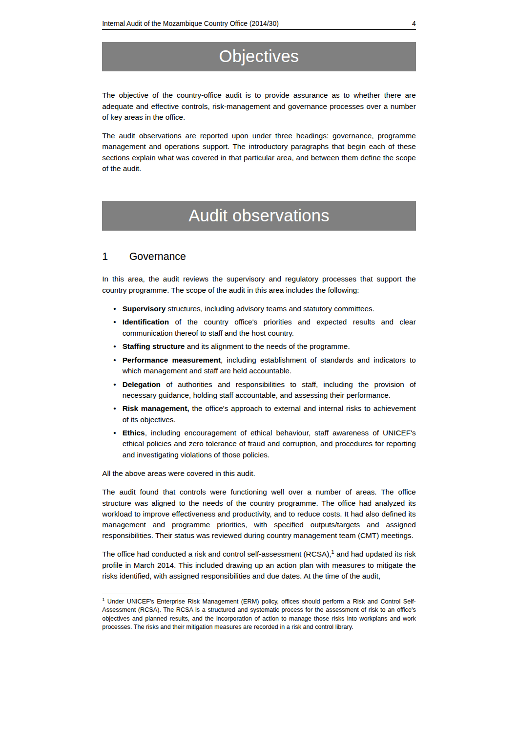Internal Audit of the Mozambique Country Office (2014/30)
4
Objectives
The objective of the country-office audit is to provide assurance as to whether there are adequate and effective controls, risk-management and governance processes over a number of key areas in the office.
The audit observations are reported upon under three headings: governance, programme management and operations support. The introductory paragraphs that begin each of these sections explain what was covered in that particular area, and between them define the scope of the audit.
Audit observations
1 Governance
In this area, the audit reviews the supervisory and regulatory processes that support the country programme. The scope of the audit in this area includes the following:
Supervisory structures, including advisory teams and statutory committees.
Identification of the country office's priorities and expected results and clear communication thereof to staff and the host country.
Staffing structure and its alignment to the needs of the programme.
Performance measurement, including establishment of standards and indicators to which management and staff are held accountable.
Delegation of authorities and responsibilities to staff, including the provision of necessary guidance, holding staff accountable, and assessing their performance.
Risk management, the office's approach to external and internal risks to achievement of its objectives.
Ethics, including encouragement of ethical behaviour, staff awareness of UNICEF's ethical policies and zero tolerance of fraud and corruption, and procedures for reporting and investigating violations of those policies.
All the above areas were covered in this audit.
The audit found that controls were functioning well over a number of areas. The office structure was aligned to the needs of the country programme. The office had analyzed its workload to improve effectiveness and productivity, and to reduce costs. It had also defined its management and programme priorities, with specified outputs/targets and assigned responsibilities. Their status was reviewed during country management team (CMT) meetings.
The office had conducted a risk and control self-assessment (RCSA),1 and had updated its risk profile in March 2014. This included drawing up an action plan with measures to mitigate the risks identified, with assigned responsibilities and due dates. At the time of the audit,
1 Under UNICEF's Enterprise Risk Management (ERM) policy, offices should perform a Risk and Control Self-Assessment (RCSA). The RCSA is a structured and systematic process for the assessment of risk to an office's objectives and planned results, and the incorporation of action to manage those risks into workplans and work processes. The risks and their mitigation measures are recorded in a risk and control library.